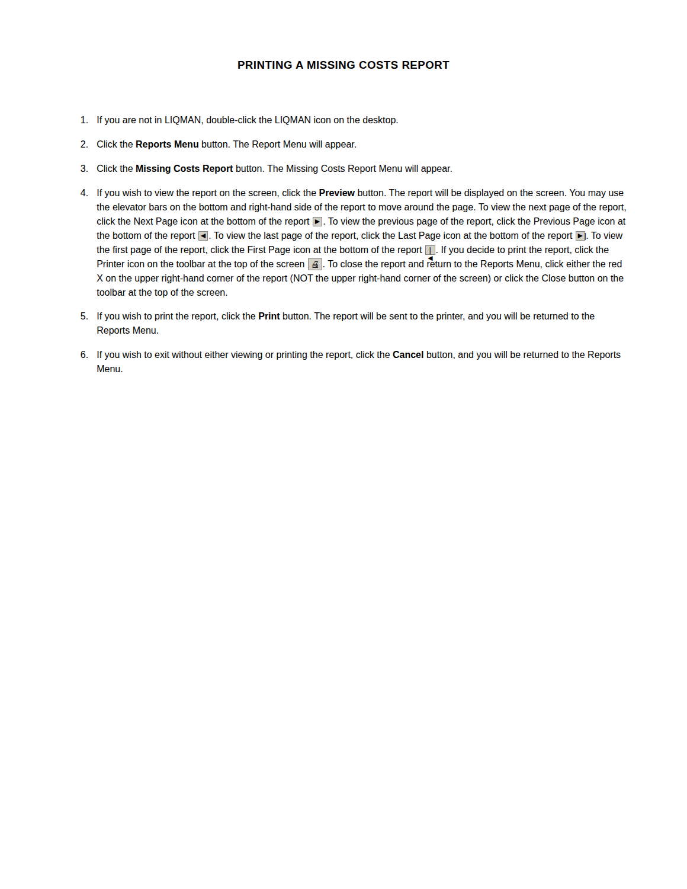PRINTING A MISSING COSTS REPORT
If you are not in LIQMAN, double-click the LIQMAN icon on the desktop.
Click the Reports Menu button. The Report Menu will appear.
Click the Missing Costs Report button. The Missing Costs Report Menu will appear.
If you wish to view the report on the screen, click the Preview button. The report will be displayed on the screen. You may use the elevator bars on the bottom and right-hand side of the report to move around the page. To view the next page of the report, click the Next Page icon at the bottom of the report ►. To view the previous page of the report, click the Previous Page icon at the bottom of the report ◄. To view the last page of the report, click the Last Page icon at the bottom of the report ►|. To view the first page of the report, click the First Page icon at the bottom of the report |◄. If you decide to print the report, click the Printer icon on the toolbar at the top of the screen 🖨. To close the report and return to the Reports Menu, click either the red X on the upper right-hand corner of the report (NOT the upper right-hand corner of the screen) or click the Close button on the toolbar at the top of the screen.
If you wish to print the report, click the Print button. The report will be sent to the printer, and you will be returned to the Reports Menu.
If you wish to exit without either viewing or printing the report, click the Cancel button, and you will be returned to the Reports Menu.